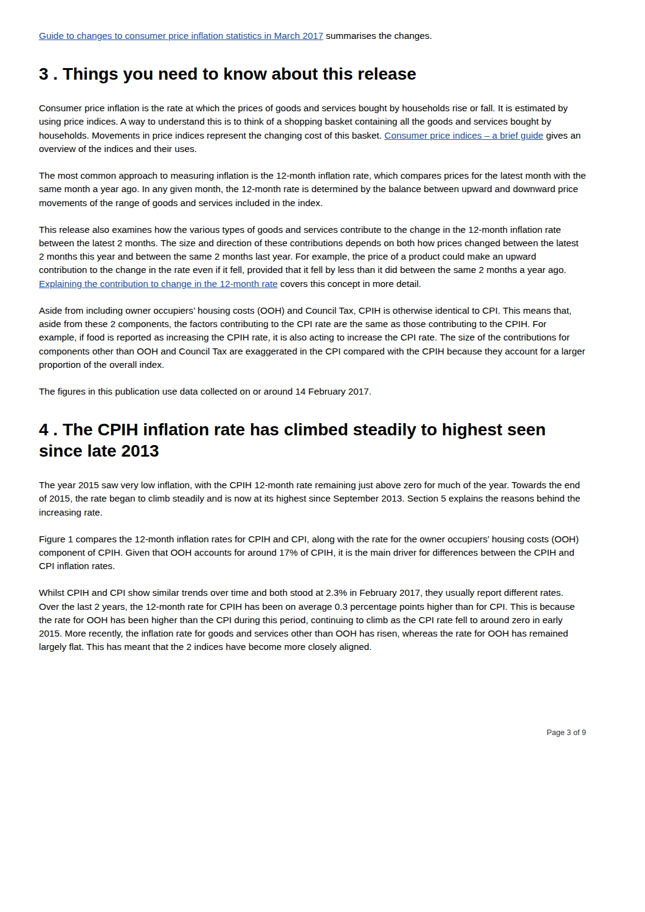Guide to changes to consumer price inflation statistics in March 2017 summarises the changes.
3 . Things you need to know about this release
Consumer price inflation is the rate at which the prices of goods and services bought by households rise or fall. It is estimated by using price indices. A way to understand this is to think of a shopping basket containing all the goods and services bought by households. Movements in price indices represent the changing cost of this basket. Consumer price indices – a brief guide gives an overview of the indices and their uses.
The most common approach to measuring inflation is the 12‑month inflation rate, which compares prices for the latest month with the same month a year ago. In any given month, the 12‑month rate is determined by the balance between upward and downward price movements of the range of goods and services included in the index.
This release also examines how the various types of goods and services contribute to the change in the 12‑month inflation rate between the latest 2 months. The size and direction of these contributions depends on both how prices changed between the latest 2 months this year and between the same 2 months last year. For example, the price of a product could make an upward contribution to the change in the rate even if it fell, provided that it fell by less than it did between the same 2 months a year ago. Explaining the contribution to change in the 12‑month rate covers this concept in more detail.
Aside from including owner occupiers’ housing costs (OOH) and Council Tax, CPIH is otherwise identical to CPI. This means that, aside from these 2 components, the factors contributing to the CPI rate are the same as those contributing to the CPIH. For example, if food is reported as increasing the CPIH rate, it is also acting to increase the CPI rate. The size of the contributions for components other than OOH and Council Tax are exaggerated in the CPI compared with the CPIH because they account for a larger proportion of the overall index.
The figures in this publication use data collected on or around 14 February 2017.
4 . The CPIH inflation rate has climbed steadily to highest seen since late 2013
The year 2015 saw very low inflation, with the CPIH 12‑month rate remaining just above zero for much of the year. Towards the end of 2015, the rate began to climb steadily and is now at its highest since September 2013. Section 5 explains the reasons behind the increasing rate.
Figure 1 compares the 12‑month inflation rates for CPIH and CPI, along with the rate for the owner occupiers’ housing costs (OOH) component of CPIH. Given that OOH accounts for around 17% of CPIH, it is the main driver for differences between the CPIH and CPI inflation rates.
Whilst CPIH and CPI show similar trends over time and both stood at 2.3% in February 2017, they usually report different rates. Over the last 2 years, the 12‑month rate for CPIH has been on average 0.3 percentage points higher than for CPI. This is because the rate for OOH has been higher than the CPI during this period, continuing to climb as the CPI rate fell to around zero in early 2015. More recently, the inflation rate for goods and services other than OOH has risen, whereas the rate for OOH has remained largely flat. This has meant that the 2 indices have become more closely aligned.
Page 3 of 9